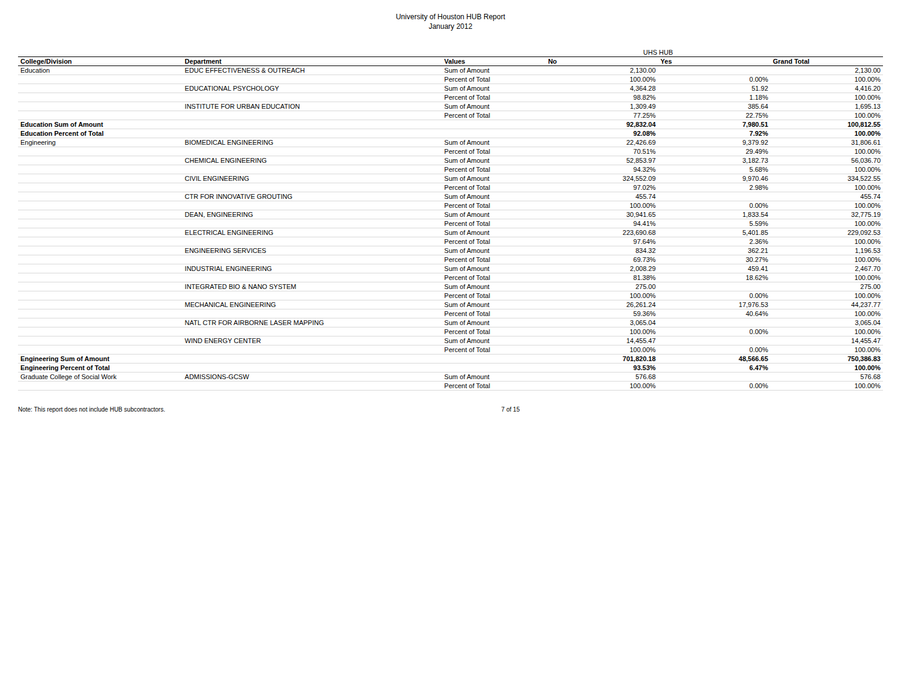University of Houston HUB Report
January 2012
| | UHS HUB | |
| --- | --- | --- |
| College/Division | Department | Values | No | Yes | Grand Total |
| Education | EDUC EFFECTIVENESS & OUTREACH | Sum of Amount | 2,130.00 | | 2,130.00 |
| | | Percent of Total | 100.00% | 0.00% | 100.00% |
| | EDUCATIONAL PSYCHOLOGY | Sum of Amount | 4,364.28 | 51.92 | 4,416.20 |
| | | Percent of Total | 98.82% | 1.18% | 100.00% |
| | INSTITUTE FOR URBAN EDUCATION | Sum of Amount | 1,309.49 | 385.64 | 1,695.13 |
| | | Percent of Total | 77.25% | 22.75% | 100.00% |
| Education Sum of Amount | | | 92,832.04 | 7,980.51 | 100,812.55 |
| Education Percent of Total | | | 92.08% | 7.92% | 100.00% |
| Engineering | BIOMEDICAL ENGINEERING | Sum of Amount | 22,426.69 | 9,379.92 | 31,806.61 |
| | | Percent of Total | 70.51% | 29.49% | 100.00% |
| | CHEMICAL ENGINEERING | Sum of Amount | 52,853.97 | 3,182.73 | 56,036.70 |
| | | Percent of Total | 94.32% | 5.68% | 100.00% |
| | CIVIL ENGINEERING | Sum of Amount | 324,552.09 | 9,970.46 | 334,522.55 |
| | | Percent of Total | 97.02% | 2.98% | 100.00% |
| | CTR FOR INNOVATIVE GROUTING | Sum of Amount | 455.74 | | 455.74 |
| | | Percent of Total | 100.00% | 0.00% | 100.00% |
| | DEAN, ENGINEERING | Sum of Amount | 30,941.65 | 1,833.54 | 32,775.19 |
| | | Percent of Total | 94.41% | 5.59% | 100.00% |
| | ELECTRICAL ENGINEERING | Sum of Amount | 223,690.68 | 5,401.85 | 229,092.53 |
| | | Percent of Total | 97.64% | 2.36% | 100.00% |
| | ENGINEERING SERVICES | Sum of Amount | 834.32 | 362.21 | 1,196.53 |
| | | Percent of Total | 69.73% | 30.27% | 100.00% |
| | INDUSTRIAL ENGINEERING | Sum of Amount | 2,008.29 | 459.41 | 2,467.70 |
| | | Percent of Total | 81.38% | 18.62% | 100.00% |
| | INTEGRATED BIO & NANO SYSTEM | Sum of Amount | 275.00 | | 275.00 |
| | | Percent of Total | 100.00% | 0.00% | 100.00% |
| | MECHANICAL ENGINEERING | Sum of Amount | 26,261.24 | 17,976.53 | 44,237.77 |
| | | Percent of Total | 59.36% | 40.64% | 100.00% |
| | NATL CTR FOR AIRBORNE LASER MAPPING | Sum of Amount | 3,065.04 | | 3,065.04 |
| | | Percent of Total | 100.00% | 0.00% | 100.00% |
| | WIND ENERGY CENTER | Sum of Amount | 14,455.47 | | 14,455.47 |
| | | Percent of Total | 100.00% | 0.00% | 100.00% |
| Engineering Sum of Amount | | | 701,820.18 | 48,566.65 | 750,386.83 |
| Engineering Percent of Total | | | 93.53% | 6.47% | 100.00% |
| Graduate College of Social Work | ADMISSIONS-GCSW | Sum of Amount | 576.68 | | 576.68 |
| | | Percent of Total | 100.00% | 0.00% | 100.00% |
Note: This report does not include HUB subcontractors.
7 of 15